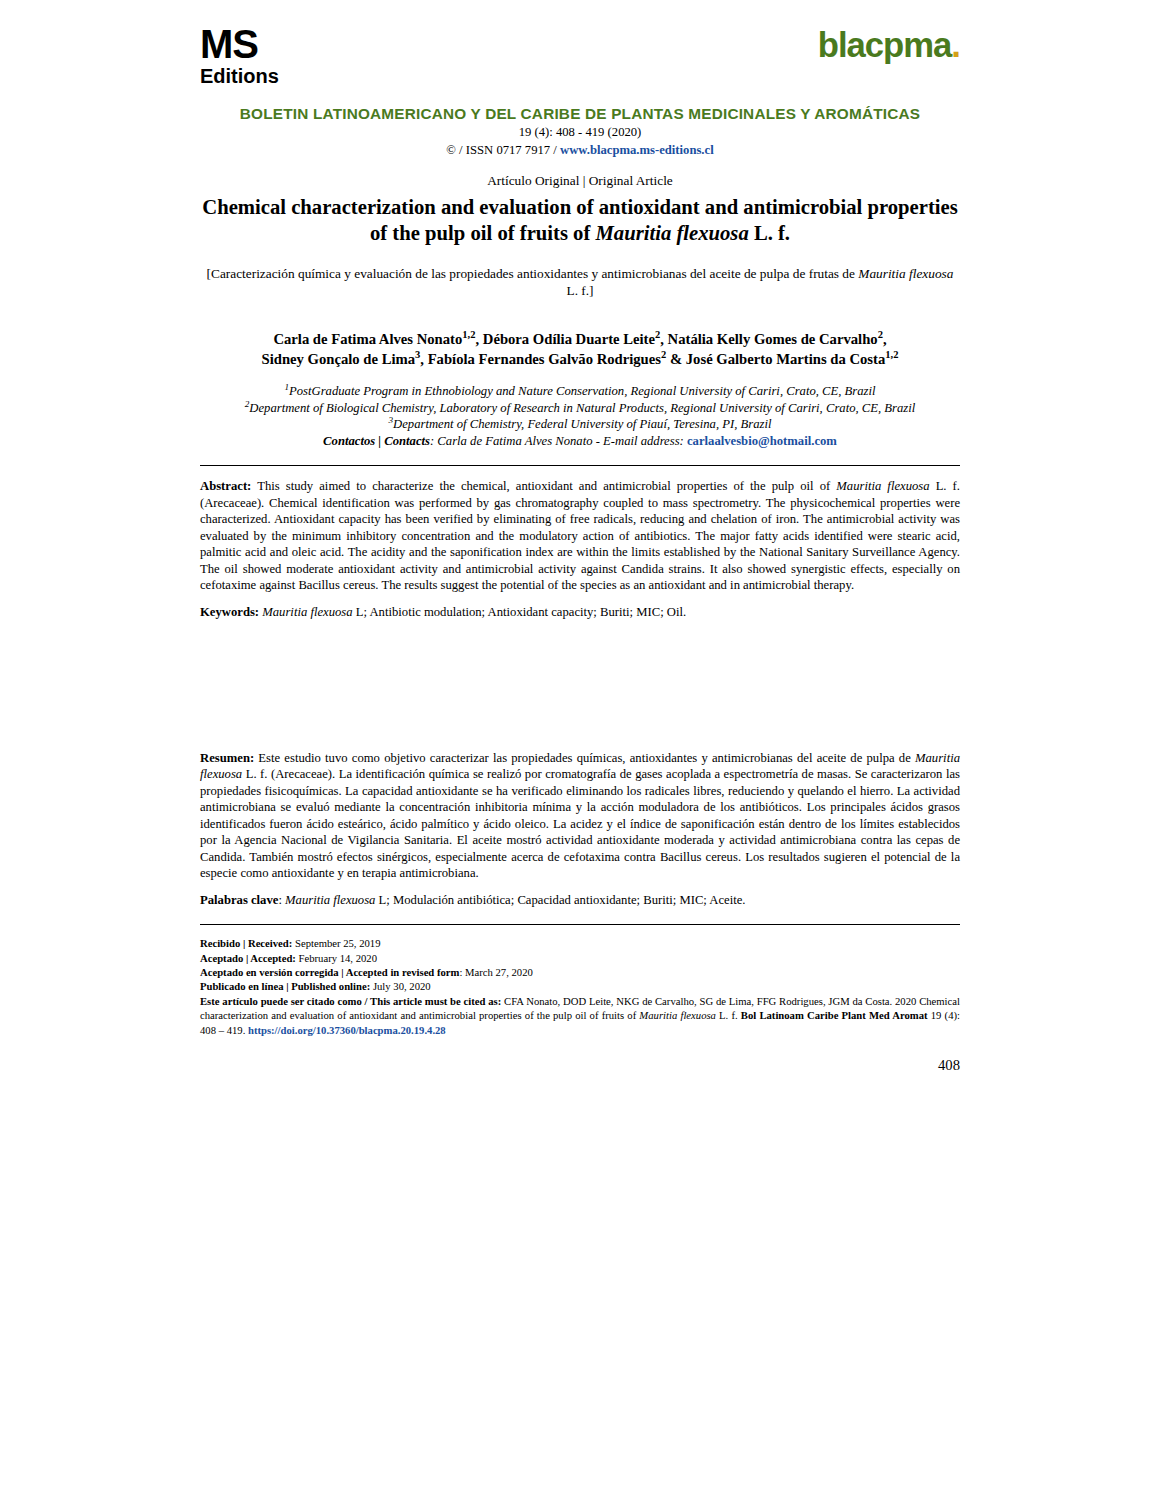MS
Editions
blacpma.
BOLETIN LATINOAMERICANO Y DEL CARIBE DE PLANTAS MEDICINALES Y AROMÁTICAS
19 (4): 408 - 419 (2020)
© / ISSN 0717 7917 / www.blacpma.ms-editions.cl
Artículo Original | Original Article
Chemical characterization and evaluation of antioxidant and antimicrobial properties of the pulp oil of fruits of Mauritia flexuosa L. f.
[Caracterización química y evaluación de las propiedades antioxidantes y antimicrobianas del aceite de pulpa de frutas de Mauritia flexuosa L. f.]
Carla de Fatima Alves Nonato1,2, Débora Odília Duarte Leite2, Natália Kelly Gomes de Carvalho2,
Sidney Gonçalo de Lima3, Fabíola Fernandes Galvão Rodrigues2 & José Galberto Martins da Costa1,2
1PostGraduate Program in Ethnobiology and Nature Conservation, Regional University of Cariri, Crato, CE, Brazil
2Department of Biological Chemistry, Laboratory of Research in Natural Products, Regional University of Cariri, Crato, CE, Brazil
3Department of Chemistry, Federal University of Piauí, Teresina, PI, Brazil
Contactos | Contacts: Carla de Fatima Alves Nonato - E-mail address: carlaalvesbio@hotmail.com
Abstract: This study aimed to characterize the chemical, antioxidant and antimicrobial properties of the pulp oil of Mauritia flexuosa L. f. (Arecaceae). Chemical identification was performed by gas chromatography coupled to mass spectrometry. The physicochemical properties were characterized. Antioxidant capacity has been verified by eliminating of free radicals, reducing and chelation of iron. The antimicrobial activity was evaluated by the minimum inhibitory concentration and the modulatory action of antibiotics. The major fatty acids identified were stearic acid, palmitic acid and oleic acid. The acidity and the saponification index are within the limits established by the National Sanitary Surveillance Agency. The oil showed moderate antioxidant activity and antimicrobial activity against Candida strains. It also showed synergistic effects, especially on cefotaxime against Bacillus cereus. The results suggest the potential of the species as an antioxidant and in antimicrobial therapy.
Keywords: Mauritia flexuosa L; Antibiotic modulation; Antioxidant capacity; Buriti; MIC; Oil.
Resumen: Este estudio tuvo como objetivo caracterizar las propiedades químicas, antioxidantes y antimicrobianas del aceite de pulpa de Mauritia flexuosa L. f. (Arecaceae). La identificación química se realizó por cromatografía de gases acoplada a espectrometría de masas. Se caracterizaron las propiedades fisicoquímicas. La capacidad antioxidante se ha verificado eliminando los radicales libres, reduciendo y quelando el hierro. La actividad antimicrobiana se evaluó mediante la concentración inhibitoria mínima y la acción moduladora de los antibióticos. Los principales ácidos grasos identificados fueron ácido esteárico, ácido palmítico y ácido oleico. La acidez y el índice de saponificación están dentro de los límites establecidos por la Agencia Nacional de Vigilancia Sanitaria. El aceite mostró actividad antioxidante moderada y actividad antimicrobiana contra las cepas de Candida. También mostró efectos sinérgicos, especialmente acerca de cefotaxima contra Bacillus cereus. Los resultados sugieren el potencial de la especie como antioxidante y en terapia antimicrobiana.
Palabras clave: Mauritia flexuosa L; Modulación antibiótica; Capacidad antioxidante; Buriti; MIC; Aceite.
Recibido | Received: September 25, 2019
Aceptado | Accepted: February 14, 2020
Aceptado en versión corregida | Accepted in revised form: March 27, 2020
Publicado en línea | Published online: July 30, 2020
Este artículo puede ser citado como / This article must be cited as: CFA Nonato, DOD Leite, NKG de Carvalho, SG de Lima, FFG Rodrigues, JGM da Costa. 2020 Chemical characterization and evaluation of antioxidant and antimicrobial properties of the pulp oil of fruits of Mauritia flexuosa L. f. Bol Latinoam Caribe Plant Med Aromat 19 (4): 408 – 419. https://doi.org/10.37360/blacpma.20.19.4.28
408